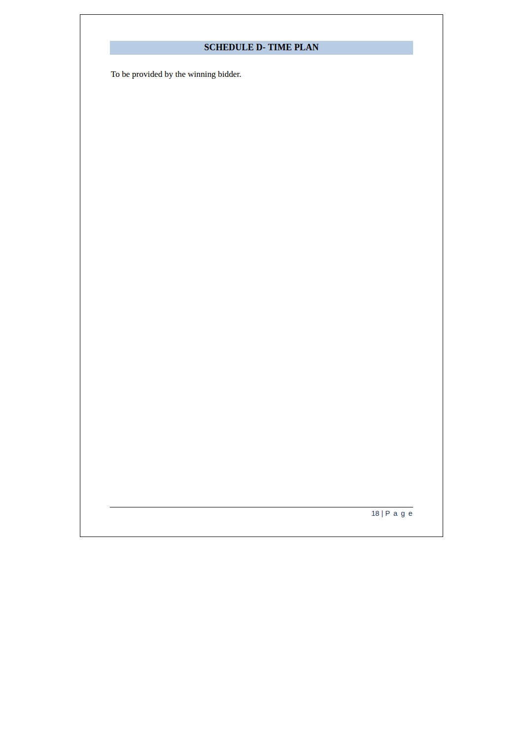SCHEDULE D- TIME PLAN
To be provided by the winning bidder.
18 | P a g e